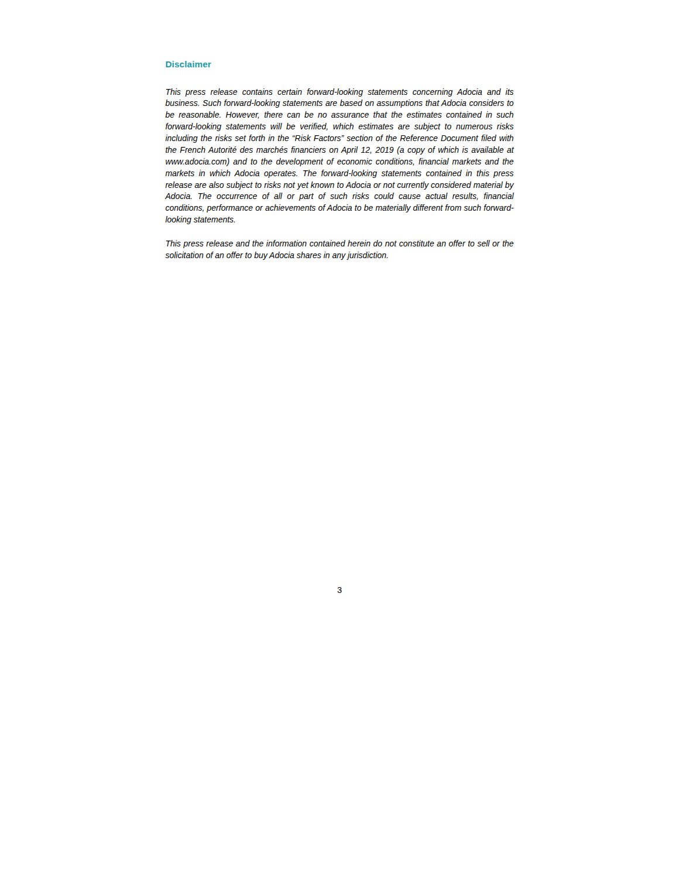Disclaimer
This press release contains certain forward-looking statements concerning Adocia and its business. Such forward-looking statements are based on assumptions that Adocia considers to be reasonable. However, there can be no assurance that the estimates contained in such forward-looking statements will be verified, which estimates are subject to numerous risks including the risks set forth in the “Risk Factors” section of the Reference Document filed with the French Autorité des marchés financiers on April 12, 2019 (a copy of which is available at www.adocia.com) and to the development of economic conditions, financial markets and the markets in which Adocia operates. The forward-looking statements contained in this press release are also subject to risks not yet known to Adocia or not currently considered material by Adocia. The occurrence of all or part of such risks could cause actual results, financial conditions, performance or achievements of Adocia to be materially different from such forward-looking statements.
This press release and the information contained herein do not constitute an offer to sell or the solicitation of an offer to buy Adocia shares in any jurisdiction.
3